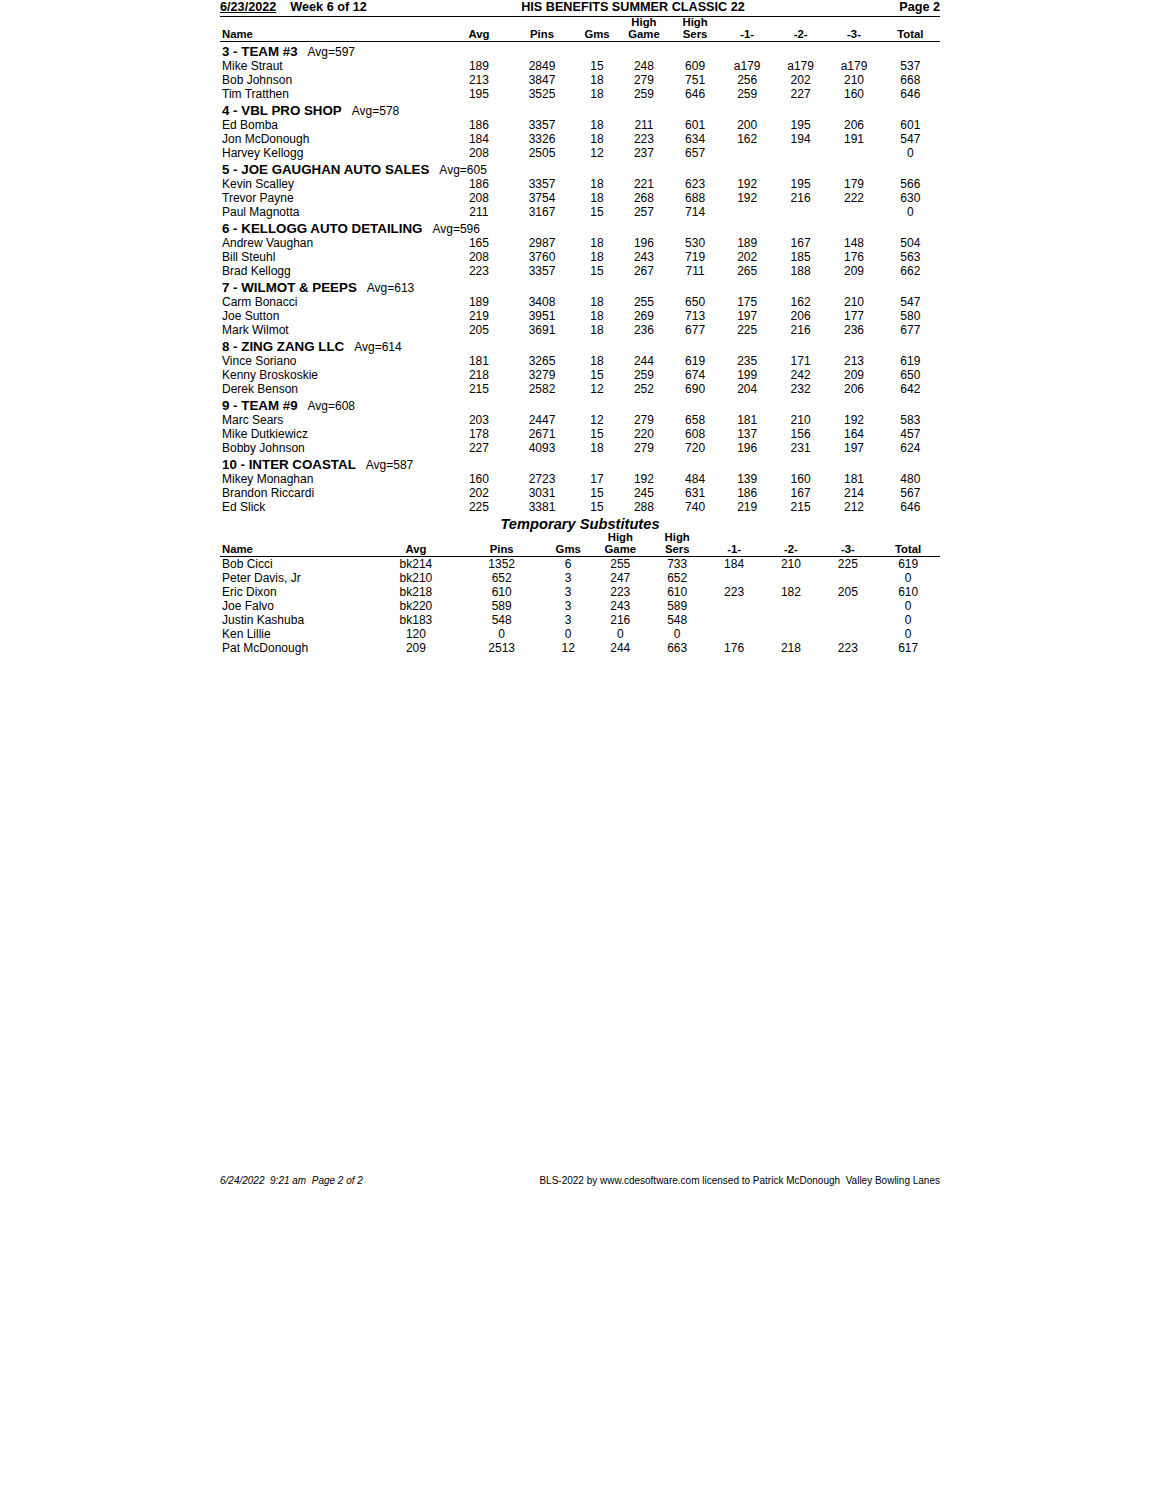6/23/2022 Week 6 of 12
HIS BENEFITS SUMMER CLASSIC 22
Page 2
| | | | | High | High | | | | |
| --- | --- | --- | --- | --- | --- | --- | --- | --- | --- |
| Name | Avg | Pins | Gms | Game | Sers | -1- | -2- | -3- | Total |
| 3 - TEAM #3 Avg=597 |
| Mike Straut | 189 | 2849 | 15 | 248 | 609 | a179 | a179 | a179 | 537 |
| Bob Johnson | 213 | 3847 | 18 | 279 | 751 | 256 | 202 | 210 | 668 |
| Tim Tratthen | 195 | 3525 | 18 | 259 | 646 | 259 | 227 | 160 | 646 |
| 4 - VBL PRO SHOP Avg=578 |
| Ed Bomba | 186 | 3357 | 18 | 211 | 601 | 200 | 195 | 206 | 601 |
| Jon McDonough | 184 | 3326 | 18 | 223 | 634 | 162 | 194 | 191 | 547 |
| Harvey Kellogg | 208 | 2505 | 12 | 237 | 657 | | | | 0 |
| 5 - JOE GAUGHAN AUTO SALES Avg=605 |
| Kevin Scalley | 186 | 3357 | 18 | 221 | 623 | 192 | 195 | 179 | 566 |
| Trevor Payne | 208 | 3754 | 18 | 268 | 688 | 192 | 216 | 222 | 630 |
| Paul Magnotta | 211 | 3167 | 15 | 257 | 714 | | | | 0 |
| 6 - KELLOGG AUTO DETAILING Avg=596 |
| Andrew Vaughan | 165 | 2987 | 18 | 196 | 530 | 189 | 167 | 148 | 504 |
| Bill Steuhl | 208 | 3760 | 18 | 243 | 719 | 202 | 185 | 176 | 563 |
| Brad Kellogg | 223 | 3357 | 15 | 267 | 711 | 265 | 188 | 209 | 662 |
| 7 - WILMOT & PEEPS Avg=613 |
| Carm Bonacci | 189 | 3408 | 18 | 255 | 650 | 175 | 162 | 210 | 547 |
| Joe Sutton | 219 | 3951 | 18 | 269 | 713 | 197 | 206 | 177 | 580 |
| Mark Wilmot | 205 | 3691 | 18 | 236 | 677 | 225 | 216 | 236 | 677 |
| 8 - ZING ZANG LLC Avg=614 |
| Vince Soriano | 181 | 3265 | 18 | 244 | 619 | 235 | 171 | 213 | 619 |
| Kenny Broskoskie | 218 | 3279 | 15 | 259 | 674 | 199 | 242 | 209 | 650 |
| Derek Benson | 215 | 2582 | 12 | 252 | 690 | 204 | 232 | 206 | 642 |
| 9 - TEAM #9 Avg=608 |
| Marc Sears | 203 | 2447 | 12 | 279 | 658 | 181 | 210 | 192 | 583 |
| Mike Dutkiewicz | 178 | 2671 | 15 | 220 | 608 | 137 | 156 | 164 | 457 |
| Bobby Johnson | 227 | 4093 | 18 | 279 | 720 | 196 | 231 | 197 | 624 |
| 10 - INTER COASTAL Avg=587 |
| Mikey Monaghan | 160 | 2723 | 17 | 192 | 484 | 139 | 160 | 181 | 480 |
| Brandon Riccardi | 202 | 3031 | 15 | 245 | 631 | 186 | 167 | 214 | 567 |
| Ed Slick | 225 | 3381 | 15 | 288 | 740 | 219 | 215 | 212 | 646 |
Temporary Substitutes
| | | | | High | High | | | | |
| --- | --- | --- | --- | --- | --- | --- | --- | --- | --- |
| Name | Avg | Pins | Gms | Game | Sers | -1- | -2- | -3- | Total |
| Bob Cicci | bk214 | 1352 | 6 | 255 | 733 | 184 | 210 | 225 | 619 |
| Peter Davis, Jr | bk210 | 652 | 3 | 247 | 652 | | | | 0 |
| Eric Dixon | bk218 | 610 | 3 | 223 | 610 | 223 | 182 | 205 | 610 |
| Joe Falvo | bk220 | 589 | 3 | 243 | 589 | | | | 0 |
| Justin Kashuba | bk183 | 548 | 3 | 216 | 548 | | | | 0 |
| Ken Lillie | 120 | 0 | 0 | 0 | 0 | | | | 0 |
| Pat McDonough | 209 | 2513 | 12 | 244 | 663 | 176 | 218 | 223 | 617 |
6/24/2022 9:21 am Page 2 of 2
BLS-2022 by www.cdesoftware.com licensed to Patrick McDonough Valley Bowling Lanes